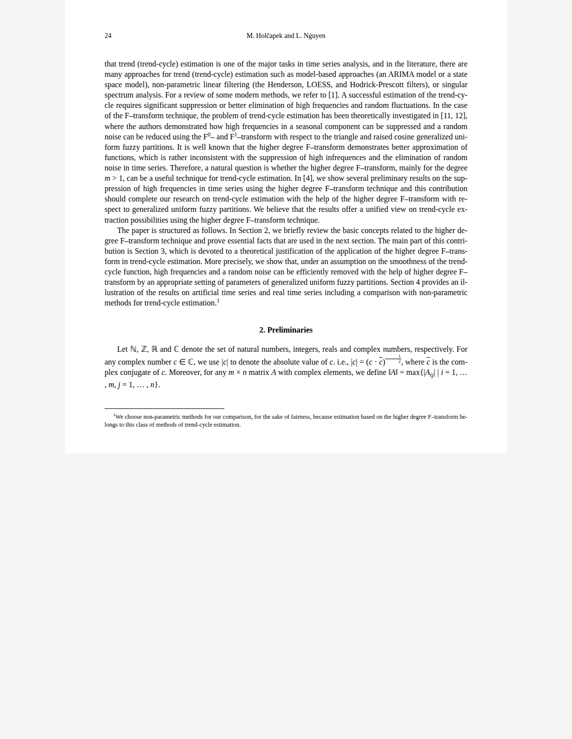24 M. Holčapek and L. Nguyen
that trend (trend-cycle) estimation is one of the major tasks in time series analysis, and in the literature, there are many approaches for trend (trend-cycle) estimation such as model-based approaches (an ARIMA model or a state space model), non-parametric linear filtering (the Henderson, LOESS, and Hodrick-Prescott filters), or singular spectrum analysis. For a review of some modern methods, we refer to [1]. A successful estimation of the trend-cycle requires significant suppression or better elimination of high frequencies and random fluctuations. In the case of the F–transform technique, the problem of trend-cycle estimation has been theoretically investigated in [11, 12], where the authors demonstrated how high frequencies in a seasonal component can be suppressed and a random noise can be reduced using the F0– and F1–transform with respect to the triangle and raised cosine generalized uniform fuzzy partitions. It is well known that the higher degree F–transform demonstrates better approximation of functions, which is rather inconsistent with the suppression of high infrequences and the elimination of random noise in time series. Therefore, a natural question is whether the higher degree F–transform, mainly for the degree m > 1, can be a useful technique for trend-cycle estimation. In [4], we show several preliminary results on the suppression of high frequencies in time series using the higher degree F–transform technique and this contribution should complete our research on trend-cycle estimation with the help of the higher degree F–transform with respect to generalized uniform fuzzy partitions. We believe that the results offer a unified view on trend-cycle extraction possibilities using the higher degree F–transform technique.
The paper is structured as follows. In Section 2, we briefly review the basic concepts related to the higher degree F–transform technique and prove essential facts that are used in the next section. The main part of this contribution is Section 3, which is devoted to a theoretical justification of the application of the higher degree F–transform in trend-cycle estimation. More precisely, we show that, under an assumption on the smoothness of the trend-cycle function, high frequencies and a random noise can be efficiently removed with the help of higher degree F–transform by an appropriate setting of parameters of generalized uniform fuzzy partitions. Section 4 provides an illustration of the results on artificial time series and real time series including a comparison with non-parametric methods for trend-cycle estimation.1
2. Preliminaries
Let ℕ, ℤ, ℝ and ℂ denote the set of natural numbers, integers, reals and complex numbers, respectively. For any complex number c ∈ ℂ, we use |c| to denote the absolute value of c. i.e., |c| = (c · c)12, where c is the complex conjugate of c. Moreover, for any m × n matrix A with complex elements, we define ‖A‖ = max{|Aij| | i = 1, … , m, j = 1, … , n}.
1We choose non-parametric methods for our comparison, for the sake of fairness, because estimation based on the higher degree F–transform belongs to this class of methods of trend-cycle estimation.